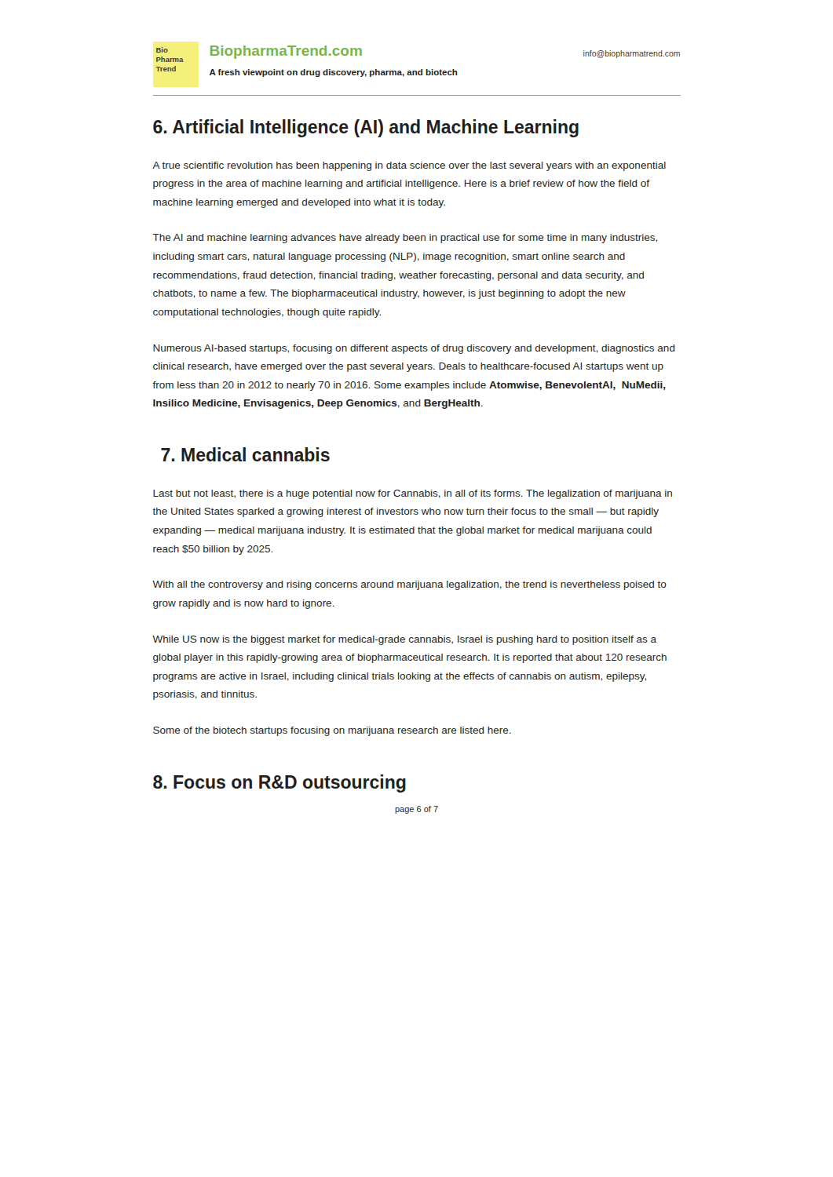Bio
Pharma
Trend
BiopharmaTrend.com
A fresh viewpoint on drug discovery, pharma, and biotech
info@biopharmatrend.com
6. Artificial Intelligence (AI) and Machine Learning
A true scientific revolution has been happening in data science over the last several years with an exponential progress in the area of machine learning and artificial intelligence. Here is a brief review of how the field of machine learning emerged and developed into what it is today.
The AI and machine learning advances have already been in practical use for some time in many industries, including smart cars, natural language processing (NLP), image recognition, smart online search and recommendations, fraud detection, financial trading, weather forecasting, personal and data security, and chatbots, to name a few. The biopharmaceutical industry, however, is just beginning to adopt the new computational technologies, though quite rapidly.
Numerous AI-based startups, focusing on different aspects of drug discovery and development, diagnostics and clinical research, have emerged over the past several years. Deals to healthcare-focused AI startups went up from less than 20 in 2012 to nearly 70 in 2016. Some examples include Atomwise, BenevolentAI, NuMedii, Insilico Medicine, Envisagenics, Deep Genomics, and BergHealth.
7. Medical cannabis
Last but not least, there is a huge potential now for Cannabis, in all of its forms. The legalization of marijuana in the United States sparked a growing interest of investors who now turn their focus to the small — but rapidly expanding — medical marijuana industry. It is estimated that the global market for medical marijuana could reach $50 billion by 2025.
With all the controversy and rising concerns around marijuana legalization, the trend is nevertheless poised to grow rapidly and is now hard to ignore.
While US now is the biggest market for medical-grade cannabis, Israel is pushing hard to position itself as a global player in this rapidly-growing area of biopharmaceutical research. It is reported that about 120 research programs are active in Israel, including clinical trials looking at the effects of cannabis on autism, epilepsy, psoriasis, and tinnitus.
Some of the biotech startups focusing on marijuana research are listed here.
8. Focus on R&D outsourcing
page 6 of 7